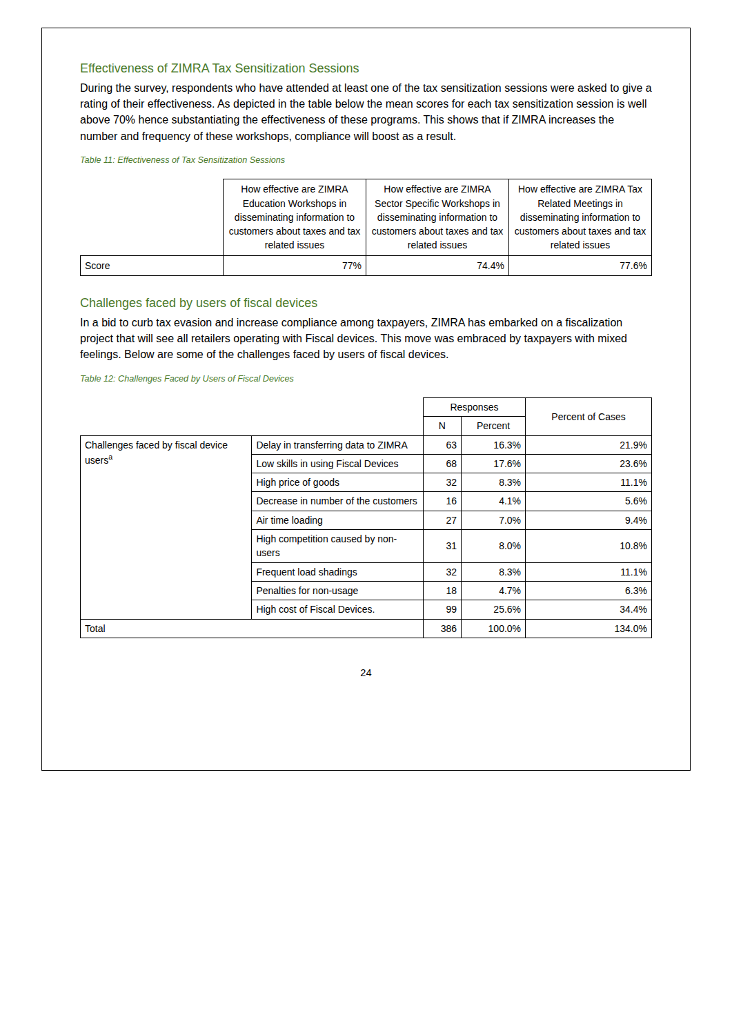Effectiveness of ZIMRA Tax Sensitization Sessions
During the survey, respondents who have attended at least one of the tax sensitization sessions were asked to give a rating of their effectiveness. As depicted in the table below the mean scores for each tax sensitization session is well above 70% hence substantiating the effectiveness of these programs. This shows that if ZIMRA increases the number and frequency of these workshops, compliance will boost as a result.
Table 11: Effectiveness of Tax Sensitization Sessions
| | How effective are ZIMRA Education Workshops in disseminating information to customers about taxes and tax related issues | How effective are ZIMRA Sector Specific Workshops in disseminating information to customers about taxes and tax related issues | How effective are ZIMRA Tax Related Meetings in disseminating information to customers about taxes and tax related issues |
| Score | 77% | 74.4% | 77.6% |
Challenges faced by users of fiscal devices
In a bid to curb tax evasion and increase compliance among taxpayers, ZIMRA has embarked on a fiscalization project that will see all retailers operating with Fiscal devices. This move was embraced by taxpayers with mixed feelings. Below are some of the challenges faced by users of fiscal devices.
Table 12: Challenges Faced by Users of Fiscal Devices
| | | Responses | Percent of Cases |
| | | N | Percent |
| Challenges faced by fiscal device users a | Delay in transferring data to ZIMRA | 63 | 16.3% | 21.9% |
| Low skills in using Fiscal Devices | 68 | 17.6% | 23.6% |
| High price of goods | 32 | 8.3% | 11.1% |
| Decrease in number of the customers | 16 | 4.1% | 5.6% |
| Air time loading | 27 | 7.0% | 9.4% |
| High competition caused by non-users | 31 | 8.0% | 10.8% |
| Frequent load shadings | 32 | 8.3% | 11.1% |
| Penalties for non-usage | 18 | 4.7% | 6.3% |
| High cost of Fiscal Devices. | 99 | 25.6% | 34.4% |
| Total | 386 | 100.0% | 134.0% |
24